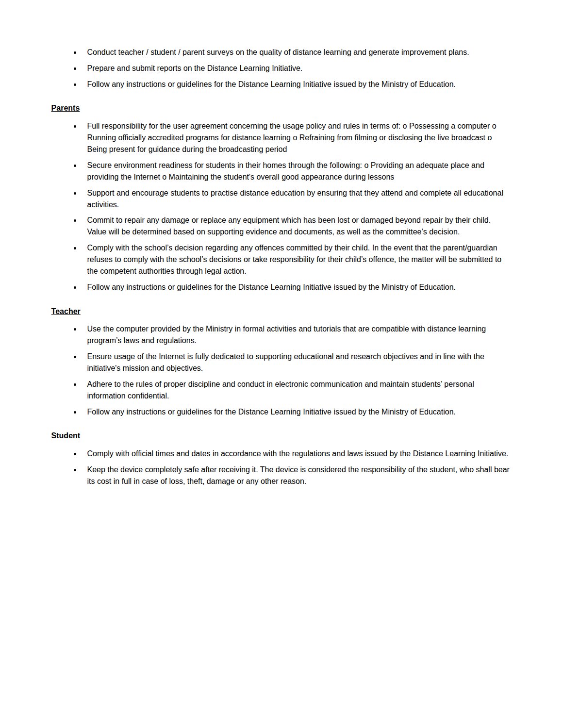Conduct teacher / student / parent surveys on the quality of distance learning and generate improvement plans.
Prepare and submit reports on the Distance Learning Initiative.
Follow any instructions or guidelines for the Distance Learning Initiative issued by the Ministry of Education.
Parents
Full responsibility for the user agreement concerning the usage policy and rules in terms of: o Possessing a computer o Running officially accredited programs for distance learning o Refraining from filming or disclosing the live broadcast o Being present for guidance during the broadcasting period
Secure environment readiness for students in their homes through the following: o Providing an adequate place and providing the Internet o Maintaining the student's overall good appearance during lessons
Support and encourage students to practise distance education by ensuring that they attend and complete all educational activities.
Commit to repair any damage or replace any equipment which has been lost or damaged beyond repair by their child. Value will be determined based on supporting evidence and documents, as well as the committee’s decision.
Comply with the school’s decision regarding any offences committed by their child. In the event that the parent/guardian refuses to comply with the school’s decisions or take responsibility for their child’s offence, the matter will be submitted to the competent authorities through legal action.
Follow any instructions or guidelines for the Distance Learning Initiative issued by the Ministry of Education.
Teacher
Use the computer provided by the Ministry in formal activities and tutorials that are compatible with distance learning program’s laws and regulations.
Ensure usage of the Internet is fully dedicated to supporting educational and research objectives and in line with the initiative's mission and objectives.
Adhere to the rules of proper discipline and conduct in electronic communication and maintain students’ personal information confidential.
Follow any instructions or guidelines for the Distance Learning Initiative issued by the Ministry of Education.
Student
Comply with official times and dates in accordance with the regulations and laws issued by the Distance Learning Initiative.
Keep the device completely safe after receiving it. The device is considered the responsibility of the student, who shall bear its cost in full in case of loss, theft, damage or any other reason.